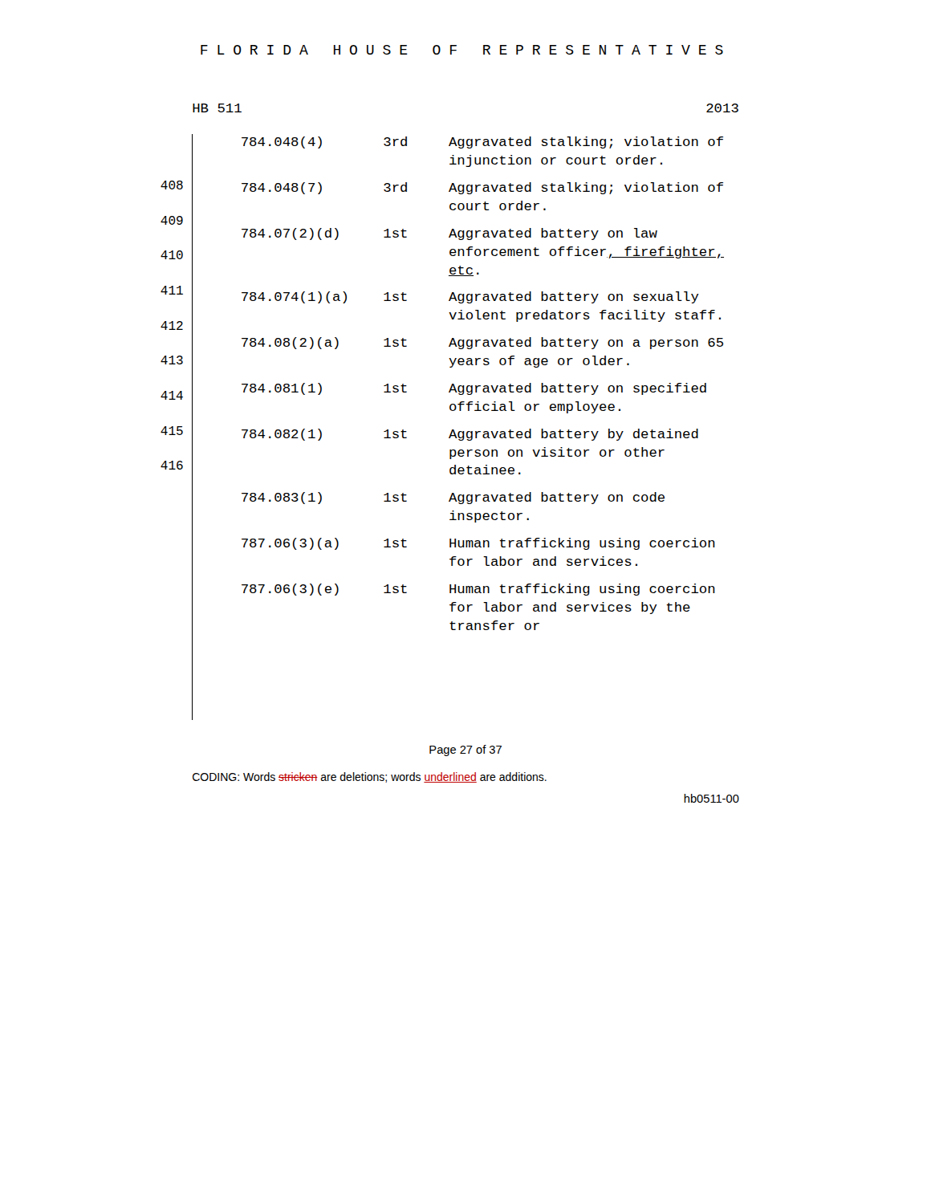FLORIDA HOUSE OF REPRESENTATIVES
HB 511 2013
408
409
410
411
412
413
414
415
416
| 784.048(4) | 3rd | Aggravated stalking; violation of injunction or court order. |
| 784.048(7) | 3rd | Aggravated stalking; violation of court order. |
| 784.07(2)(d) | 1st | Aggravated battery on law enforcement officer , firefighter, etc . |
| 784.074(1)(a) | 1st | Aggravated battery on sexually violent predators facility staff. |
| 784.08(2)(a) | 1st | Aggravated battery on a person 65 years of age or older. |
| 784.081(1) | 1st | Aggravated battery on specified official or employee. |
| 784.082(1) | 1st | Aggravated battery by detained person on visitor or other detainee. |
| 784.083(1) | 1st | Aggravated battery on code inspector. |
| 787.06(3)(a) | 1st | Human trafficking using coercion for labor and services. |
| 787.06(3)(e) | 1st | Human trafficking using coercion for labor and services by the transfer or |
Page 27 of 37
CODING: Words stricken are deletions; words underlined are additions.
hb0511-00